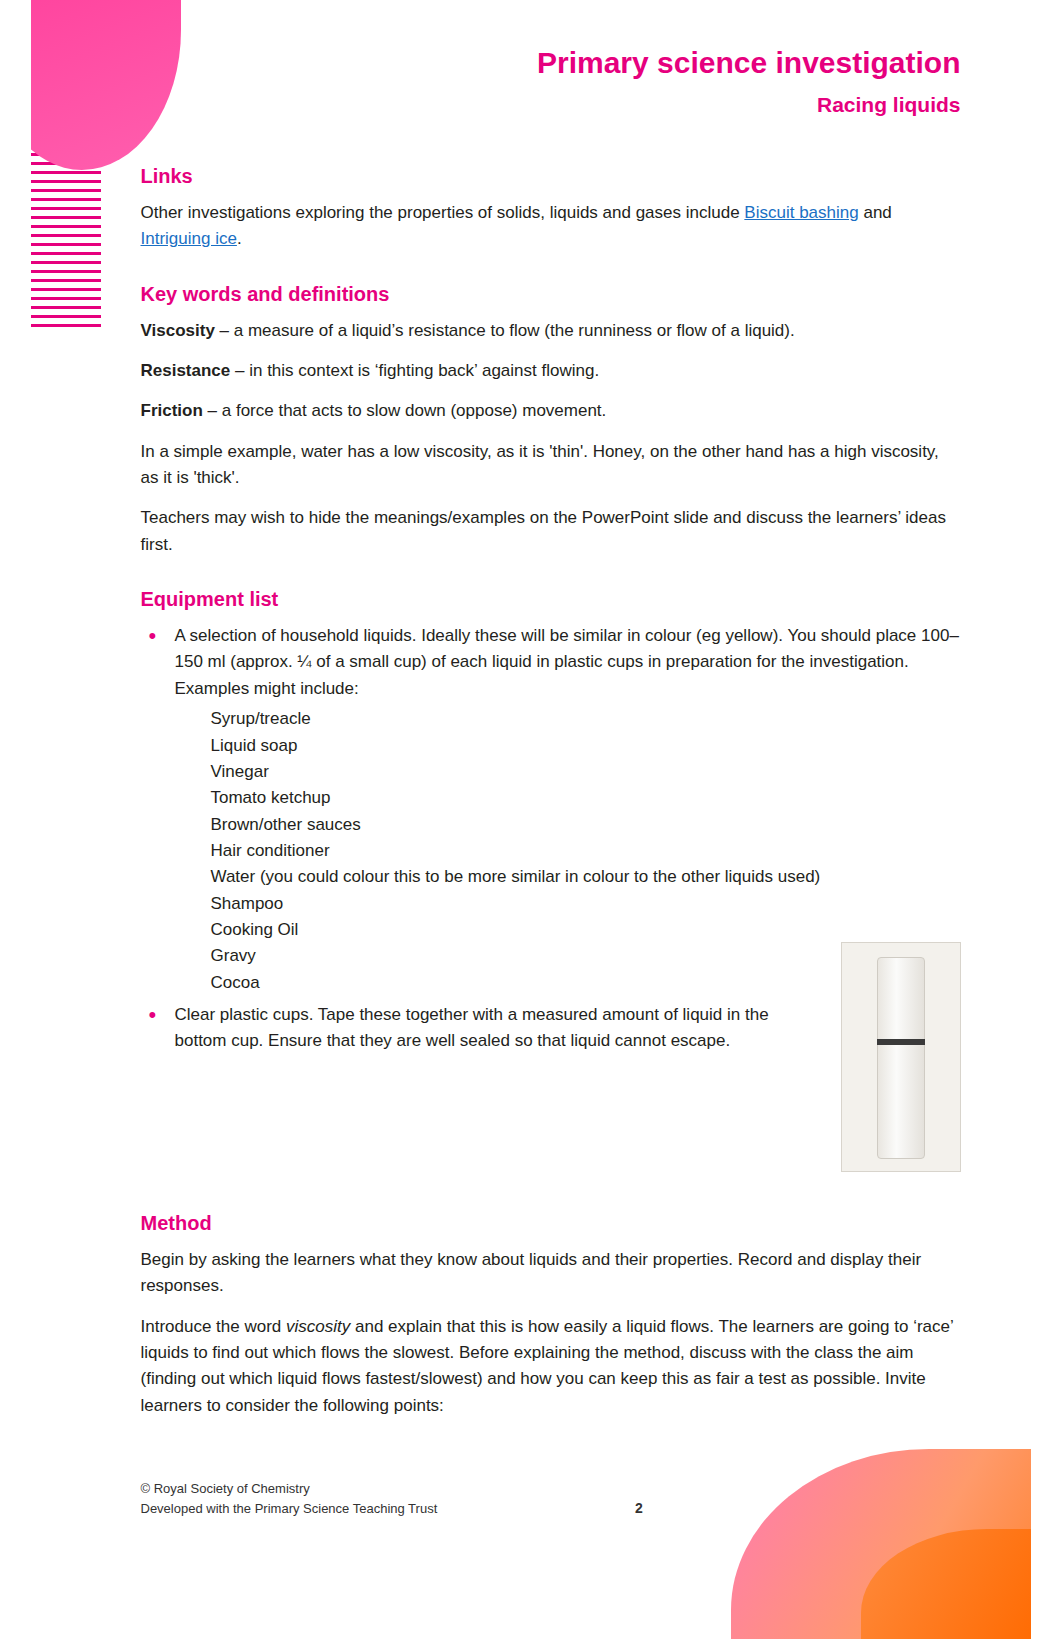Primary science investigation
Racing liquids
Links
Other investigations exploring the properties of solids, liquids and gases include Biscuit bashing and Intriguing ice.
Key words and definitions
Viscosity – a measure of a liquid’s resistance to flow (the runniness or flow of a liquid).
Resistance – in this context is ‘fighting back’ against flowing.
Friction – a force that acts to slow down (oppose) movement.
In a simple example, water has a low viscosity, as it is 'thin'. Honey, on the other hand has a high viscosity, as it is 'thick'.
Teachers may wish to hide the meanings/examples on the PowerPoint slide and discuss the learners’ ideas first.
Equipment list
A selection of household liquids. Ideally these will be similar in colour (eg yellow). You should place 100–150 ml (approx. ¼ of a small cup) of each liquid in plastic cups in preparation for the investigation. Examples might include:
Syrup/treacle
Liquid soap
Vinegar
Tomato ketchup
Brown/other sauces
Hair conditioner
Water (you could colour this to be more similar in colour to the other liquids used)
Shampoo
Cooking Oil
Gravy
Cocoa
Clear plastic cups. Tape these together with a measured amount of liquid in the bottom cup. Ensure that they are well sealed so that liquid cannot escape.
Method
Begin by asking the learners what they know about liquids and their properties. Record and display their responses.
Introduce the word viscosity and explain that this is how easily a liquid flows. The learners are going to ‘race’ liquids to find out which flows the slowest. Before explaining the method, discuss with the class the aim (finding out which liquid flows fastest/slowest) and how you can keep this as fair a test as possible. Invite learners to consider the following points:
© Royal Society of Chemistry
Developed with the Primary Science Teaching Trust
2